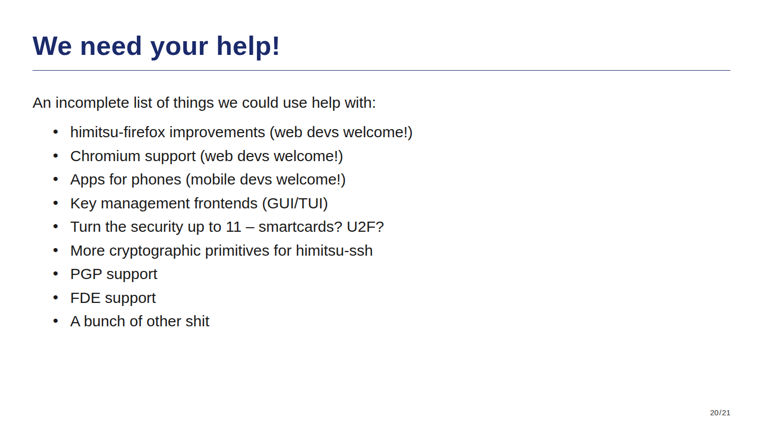We need your help!
An incomplete list of things we could use help with:
himitsu-firefox improvements (web devs welcome!)
Chromium support (web devs welcome!)
Apps for phones (mobile devs welcome!)
Key management frontends (GUI/TUI)
Turn the security up to 11 – smartcards? U2F?
More cryptographic primitives for himitsu-ssh
PGP support
FDE support
A bunch of other shit
20 / 21